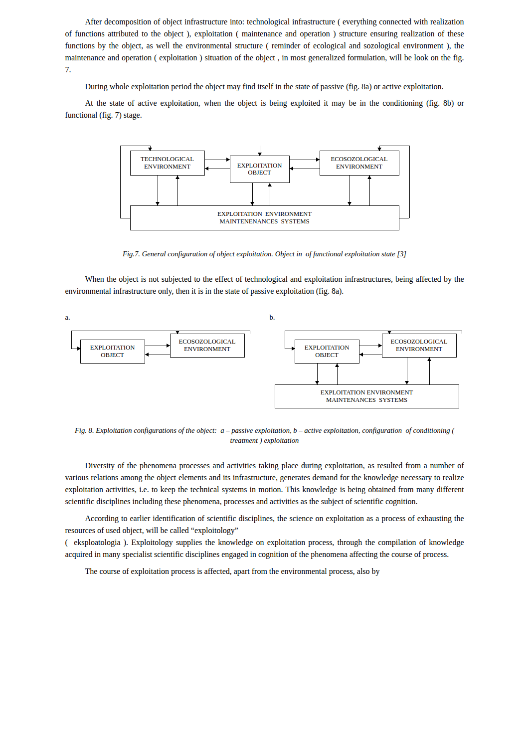After decomposition of object infrastructure into: technological infrastructure ( everything connected with realization of functions attributed to the object ), exploitation ( maintenance and operation ) structure ensuring realization of these functions by the object, as well the environmental structure ( reminder of ecological and sozological environment ), the maintenance and operation ( exploitation ) situation of the object , in most generalized formulation, will be look on the fig. 7.
During whole exploitation period the object may find itself in the state of passive (fig. 8a) or active exploitation.
At the state of active exploitation, when the object is being exploited it may be in the conditioning (fig. 8b) or functional (fig. 7) stage.
TECHNOLOGICAL
ENVIRONMENT
EXPLOITATION
OBJECT
ECOSOZOLOGICAL
ENVIRONMENT
EXPLOITATION ENVIRONMENT
MAINTENENANCES SYSTEMS
Fig.7. General configuration of object exploitation. Object in of functional exploitation state [3]
When the object is not subjected to the effect of technological and exploitation infrastructures, being affected by the environmental infrastructure only, then it is in the state of passive exploitation (fig. 8a).
a.
EXPLOITATION
OBJECT
ECOSOZOLOGICAL
ENVIRONMENT
b.
EXPLOITATION
OBJECT
ECOSOZOLOGICAL
ENVIRONMENT
EXPLOITATION ENVIRONMENT
MAINTENANCES SYSTEMS
Fig. 8. Exploitation configurations of the object: a – passive exploitation, b – active exploitation, configuration of conditioning ( treatment ) exploitation
Diversity of the phenomena processes and activities taking place during exploitation, as resulted from a number of various relations among the object elements and its infrastructure, generates demand for the knowledge necessary to realize exploitation activities, i.e. to keep the technical systems in motion. This knowledge is being obtained from many different scientific disciplines including these phenomena, processes and activities as the subject of scientific cognition.
According to earlier identification of scientific disciplines, the science on exploitation as a process of exhausting the resources of used object, will be called “exploitology”
( eksploatologia ). Exploitology supplies the knowledge on exploitation process, through the compilation of knowledge acquired in many specialist scientific disciplines engaged in cognition of the phenomena affecting the course of process.
The course of exploitation process is affected, apart from the environmental process, also by